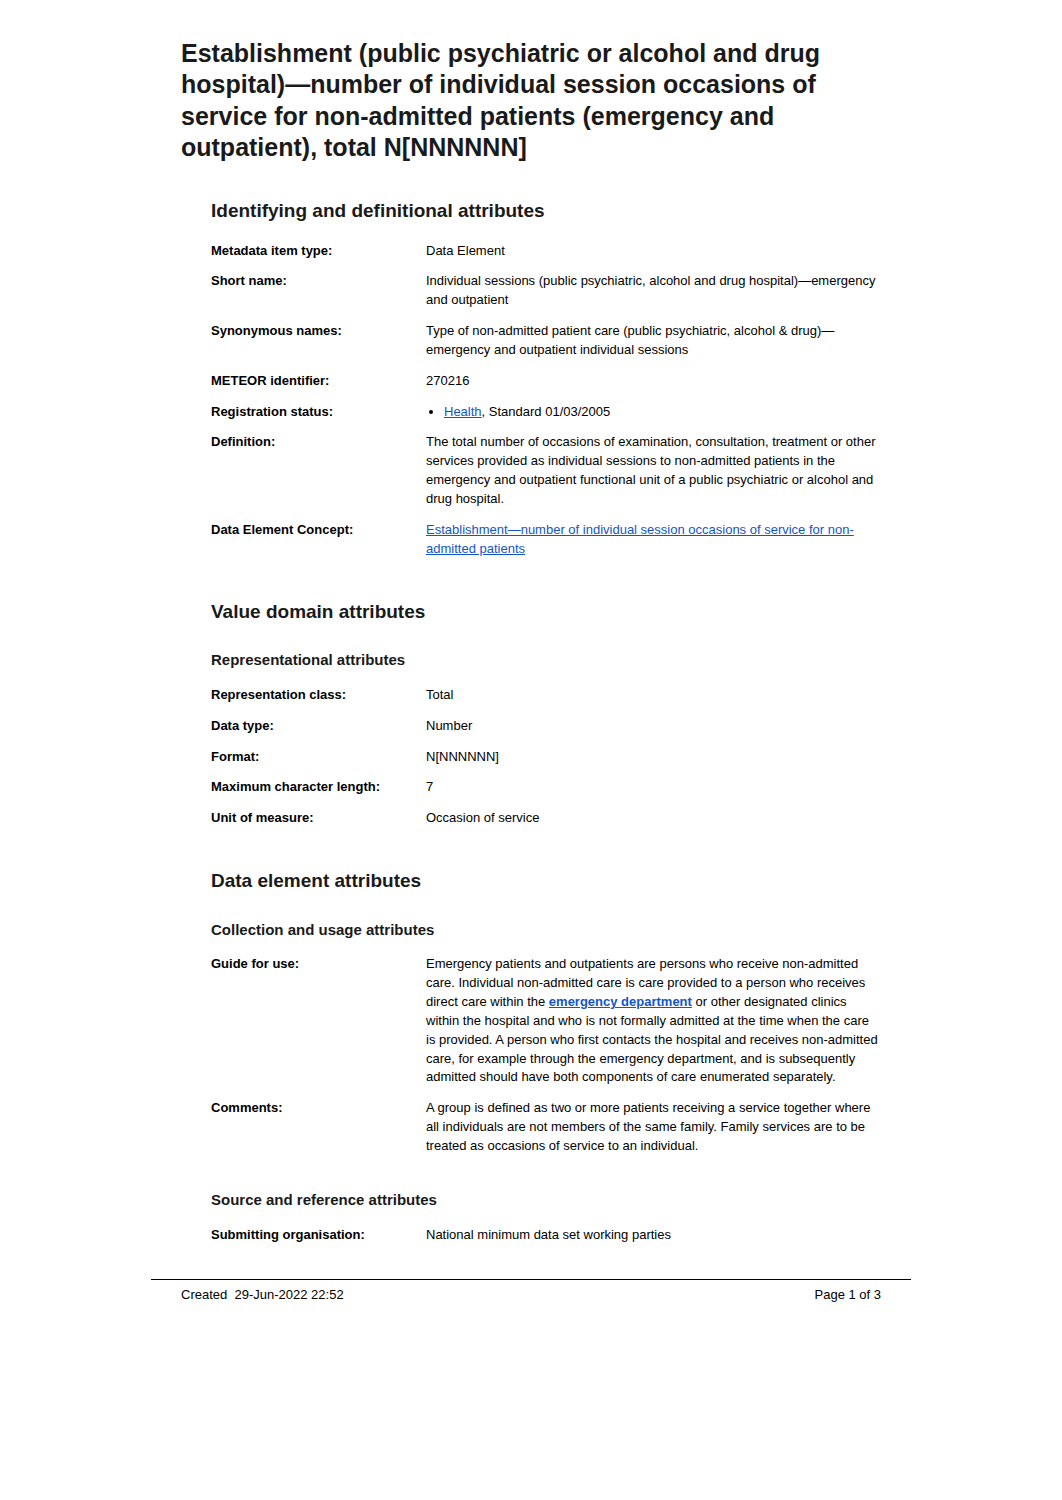Establishment (public psychiatric or alcohol and drug hospital)—number of individual session occasions of service for non-admitted patients (emergency and outpatient), total N[NNNNNN]
Identifying and definitional attributes
| Metadata item type: | Data Element |
| Short name: | Individual sessions (public psychiatric, alcohol and drug hospital)—emergency and outpatient |
| Synonymous names: | Type of non-admitted patient care (public psychiatric, alcohol & drug)—emergency and outpatient individual sessions |
| METEOR identifier: | 270216 |
| Registration status: | Health , Standard 01/03/2005 |
| Definition: | The total number of occasions of examination, consultation, treatment or other services provided as individual sessions to non-admitted patients in the emergency and outpatient functional unit of a public psychiatric or alcohol and drug hospital. |
| Data Element Concept: | Establishment—number of individual session occasions of service for non-admitted patients |
Value domain attributes
Representational attributes
| Representation class: | Total |
| Data type: | Number |
| Format: | N[NNNNNN] |
| Maximum character length: | 7 |
| Unit of measure: | Occasion of service |
Data element attributes
Collection and usage attributes
| Guide for use: | Emergency patients and outpatients are persons who receive non-admitted care. Individual non-admitted care is care provided to a person who receives direct care within the emergency department or other designated clinics within the hospital and who is not formally admitted at the time when the care is provided. A person who first contacts the hospital and receives non-admitted care, for example through the emergency department, and is subsequently admitted should have both components of care enumerated separately. |
| Comments: | A group is defined as two or more patients receiving a service together where all individuals are not members of the same family. Family services are to be treated as occasions of service to an individual. |
Source and reference attributes
| Submitting organisation: | National minimum data set working parties |
Created 29-Jun-2022 22:52 Page 1 of 3